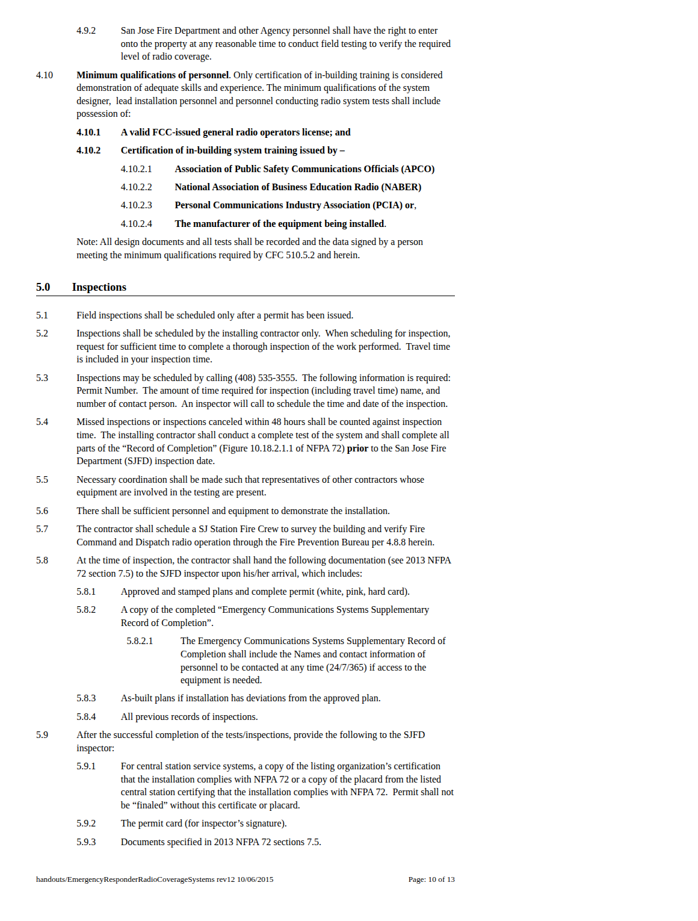4.9.2 San Jose Fire Department and other Agency personnel shall have the right to enter onto the property at any reasonable time to conduct field testing to verify the required level of radio coverage.
4.10 Minimum qualifications of personnel. Only certification of in-building training is considered demonstration of adequate skills and experience. The minimum qualifications of the system designer, lead installation personnel and personnel conducting radio system tests shall include possession of:
4.10.1 A valid FCC-issued general radio operators license; and
4.10.2 Certification of in-building system training issued by –
4.10.2.1 Association of Public Safety Communications Officials (APCO)
4.10.2.2 National Association of Business Education Radio (NABER)
4.10.2.3 Personal Communications Industry Association (PCIA) or,
4.10.2.4 The manufacturer of the equipment being installed.
Note: All design documents and all tests shall be recorded and the data signed by a person meeting the minimum qualifications required by CFC 510.5.2 and herein.
5.0 Inspections
5.1 Field inspections shall be scheduled only after a permit has been issued.
5.2 Inspections shall be scheduled by the installing contractor only. When scheduling for inspection, request for sufficient time to complete a thorough inspection of the work performed. Travel time is included in your inspection time.
5.3 Inspections may be scheduled by calling (408) 535-3555. The following information is required: Permit Number. The amount of time required for inspection (including travel time) name, and number of contact person. An inspector will call to schedule the time and date of the inspection.
5.4 Missed inspections or inspections canceled within 48 hours shall be counted against inspection time. The installing contractor shall conduct a complete test of the system and shall complete all parts of the “Record of Completion” (Figure 10.18.2.1.1 of NFPA 72) prior to the San Jose Fire Department (SJFD) inspection date.
5.5 Necessary coordination shall be made such that representatives of other contractors whose equipment are involved in the testing are present.
5.6 There shall be sufficient personnel and equipment to demonstrate the installation.
5.7 The contractor shall schedule a SJ Station Fire Crew to survey the building and verify Fire Command and Dispatch radio operation through the Fire Prevention Bureau per 4.8.8 herein.
5.8 At the time of inspection, the contractor shall hand the following documentation (see 2013 NFPA 72 section 7.5) to the SJFD inspector upon his/her arrival, which includes:
5.8.1 Approved and stamped plans and complete permit (white, pink, hard card).
5.8.2 A copy of the completed “Emergency Communications Systems Supplementary Record of Completion”.
5.8.2.1 The Emergency Communications Systems Supplementary Record of Completion shall include the Names and contact information of personnel to be contacted at any time (24/7/365) if access to the equipment is needed.
5.8.3 As-built plans if installation has deviations from the approved plan.
5.8.4 All previous records of inspections.
5.9 After the successful completion of the tests/inspections, provide the following to the SJFD inspector:
5.9.1 For central station service systems, a copy of the listing organization’s certification that the installation complies with NFPA 72 or a copy of the placard from the listed central station certifying that the installation complies with NFPA 72. Permit shall not be “finaled” without this certificate or placard.
5.9.2 The permit card (for inspector’s signature).
5.9.3 Documents specified in 2013 NFPA 72 sections 7.5.
handouts/EmergencyResponderRadioCoverageSystems rev12 10/06/2015 Page: 10 of 13